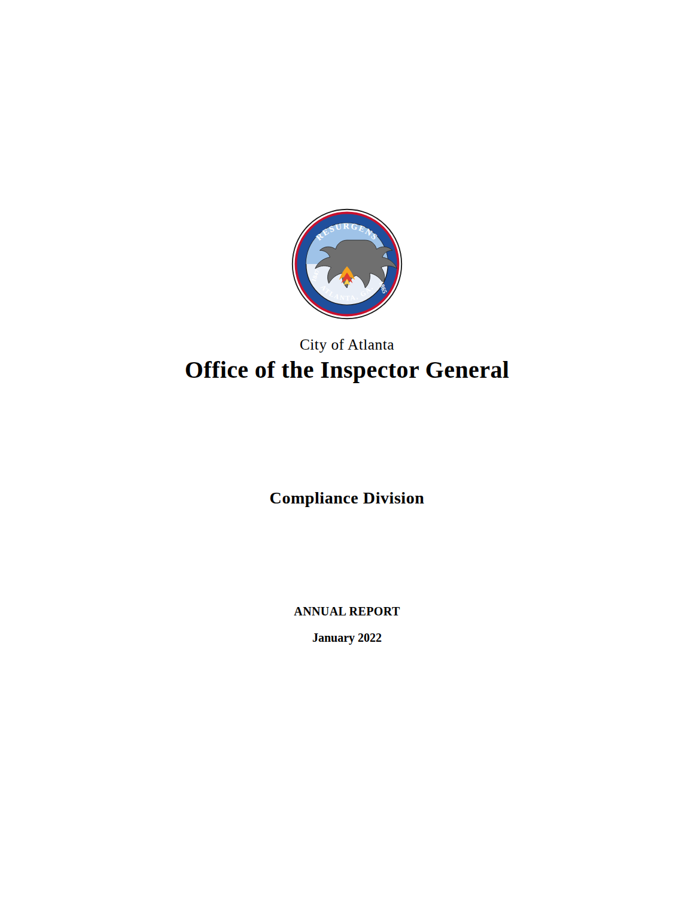City of Atlanta Seal RESURGENS ATLANTA, GA. 1847 1865
City of Atlanta
Office of the Inspector General
Compliance Division
ANNUAL REPORT
January 2022